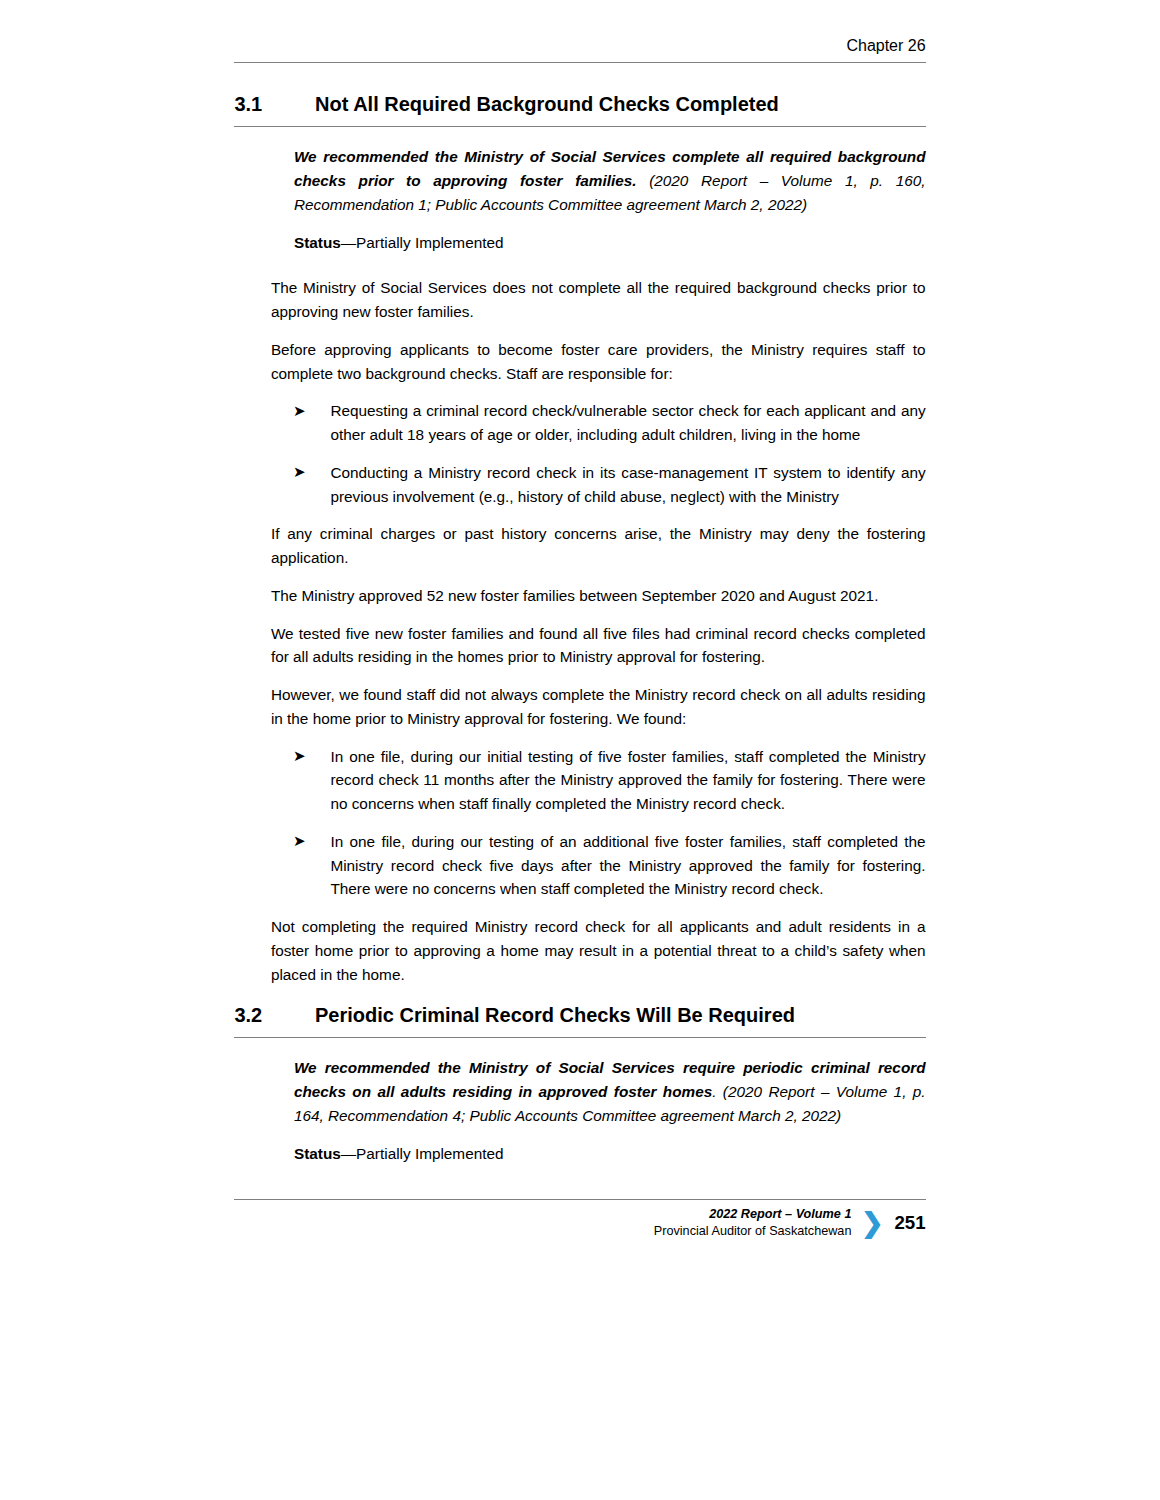Chapter 26
3.1 Not All Required Background Checks Completed
We recommended the Ministry of Social Services complete all required background checks prior to approving foster families. (2020 Report – Volume 1, p. 160, Recommendation 1; Public Accounts Committee agreement March 2, 2022)
Status—Partially Implemented
The Ministry of Social Services does not complete all the required background checks prior to approving new foster families.
Before approving applicants to become foster care providers, the Ministry requires staff to complete two background checks. Staff are responsible for:
Requesting a criminal record check/vulnerable sector check for each applicant and any other adult 18 years of age or older, including adult children, living in the home
Conducting a Ministry record check in its case-management IT system to identify any previous involvement (e.g., history of child abuse, neglect) with the Ministry
If any criminal charges or past history concerns arise, the Ministry may deny the fostering application.
The Ministry approved 52 new foster families between September 2020 and August 2021.
We tested five new foster families and found all five files had criminal record checks completed for all adults residing in the homes prior to Ministry approval for fostering.
However, we found staff did not always complete the Ministry record check on all adults residing in the home prior to Ministry approval for fostering. We found:
In one file, during our initial testing of five foster families, staff completed the Ministry record check 11 months after the Ministry approved the family for fostering. There were no concerns when staff finally completed the Ministry record check.
In one file, during our testing of an additional five foster families, staff completed the Ministry record check five days after the Ministry approved the family for fostering. There were no concerns when staff completed the Ministry record check.
Not completing the required Ministry record check for all applicants and adult residents in a foster home prior to approving a home may result in a potential threat to a child’s safety when placed in the home.
3.2 Periodic Criminal Record Checks Will Be Required
We recommended the Ministry of Social Services require periodic criminal record checks on all adults residing in approved foster homes. (2020 Report – Volume 1, p. 164, Recommendation 4; Public Accounts Committee agreement March 2, 2022)
Status—Partially Implemented
2022 Report – Volume 1
Provincial Auditor of Saskatchewan
❯
251